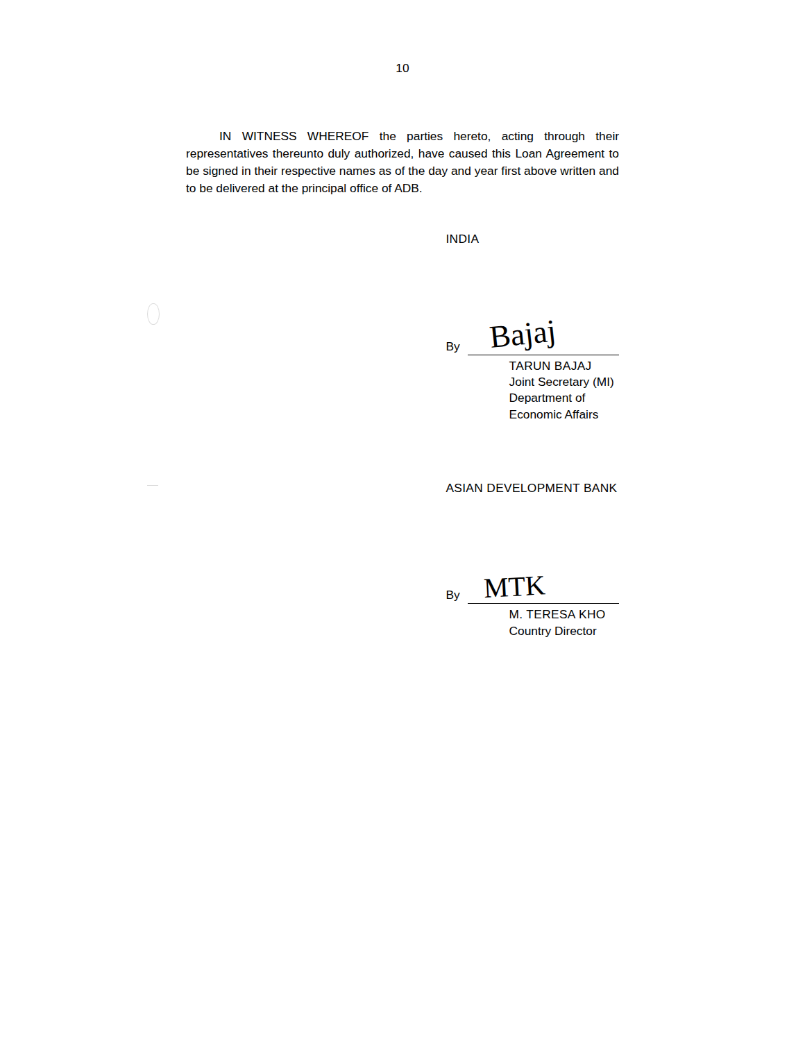10
IN WITNESS WHEREOF the parties hereto, acting through their representatives thereunto duly authorized, have caused this Loan Agreement to be signed in their respective names as of the day and year first above written and to be delivered at the principal office of ADB.
INDIA
By Bajaj
TARUN BAJAJ
Joint Secretary (MI)
Department of Economic Affairs
ASIAN DEVELOPMENT BANK
By MTK
M. TERESA KHO
Country Director